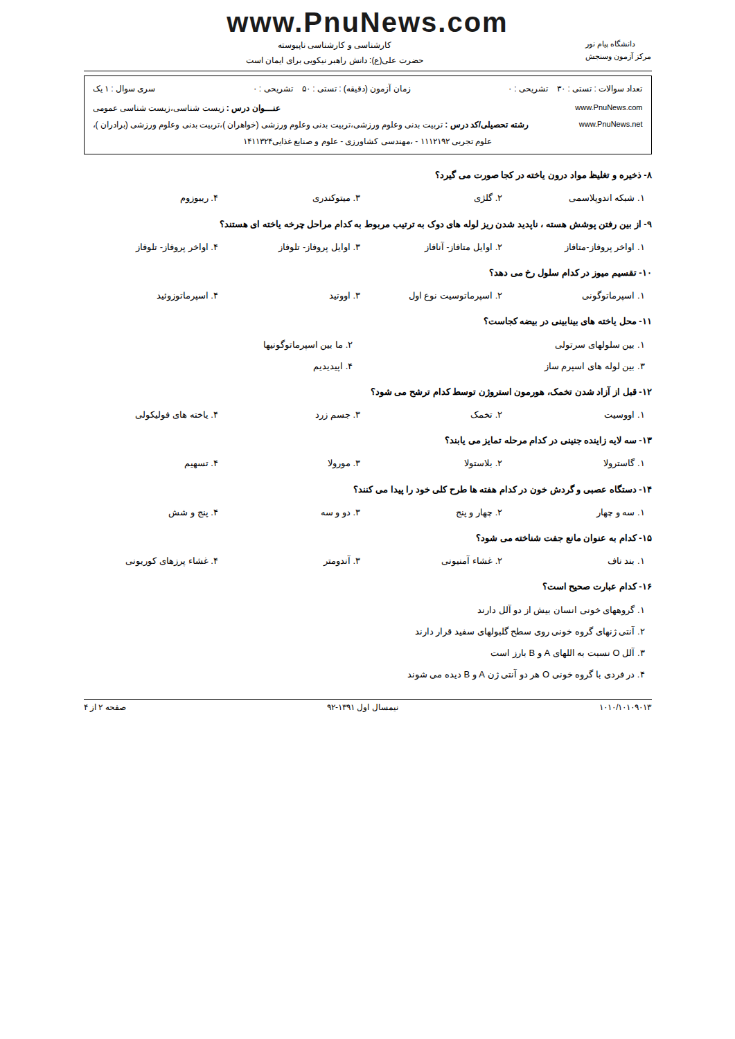www.PnuNews.com
دانشگاه پیام نور
مرکز آزمون وسنجش
کارشناسی و کارشناسی ناپیوسته
حضرت علی(ع): دانش راهبر نیکویی برای ایمان است
تعداد سوالات : تستی : ۳۰ تشریحی : ۰
زمان آزمون (دقیقه) : تستی : ۵۰ تشریحی : ۰
سری سوال : ۱ یک
www.PnuNews.com
عنـــوان درس : زیست شناسی،زیست شناسی عمومی
www.PnuNews.net
رشته تحصیلی/کد درس : تربیت بدنی وعلوم ورزشی،تربیت بدنی وعلوم ورزشی (خواهران )،تربیت بدنی وعلوم ورزشی (برادران )،
علوم تجربی ۱۱۱۲۱۹۲ - ،مهندسی کشاورزی - علوم و صنایع غذایی۱۴۱۱۳۲۴
۸- ذخیره و تغلیظ مواد درون یاخته در کجا صورت می گیرد؟
۱. شبکه اندوپلاسمی
۲. گلژی
۳. میتوکندری
۴. ریبوزوم
۹- از بین رفتن پوشش هسته ، ناپدید شدن ریز لوله های دوک به ترتیب مربوط به کدام مراحل چرخه یاخته ای هستند؟
۱. اواخر پروفاز-متافاز
۲. اوایل متافاز- آنافاز
۳. اوایل پروفاز- تلوفاز
۴. اواخر پروفاز- تلوفاز
۱۰- تقسیم میوز در کدام سلول رخ می دهد؟
۱. اسپرماتوگونی
۲. اسپرماتوسیت نوع اول
۳. اووتید
۴. اسپرماتوزوئید
۱۱- محل یاخته های بینابینی در بیضه کجاست؟
۱. بین سلولهای سرتولی
۲. ما بین اسپرماتوگونیها
۳. بین لوله های اسپرم ساز
۴. اپیدیدیم
۱۲- قبل از آزاد شدن تخمک، هورمون استروژن توسط کدام ترشح می شود؟
۱. اووسیت
۲. تخمک
۳. جسم زرد
۴. یاخته های فولیکولی
۱۳- سه لایه زاینده جنینی در کدام مرحله تمایز می یابند؟
۱. گاسترولا
۲. بلاستولا
۳. مورولا
۴. تسهیم
۱۴- دستگاه عصبی و گردش خون در کدام هفته ها طرح کلی خود را پیدا می کنند؟
۱. سه و چهار
۲. چهار و پنج
۳. دو و سه
۴. پنج و شش
۱۵- کدام به عنوان مانع جفت شناخته می شود؟
۱. بند ناف
۲. غشاء آمنیونی
۳. آندومتر
۴. غشاء پرزهای کوریونی
۱۶- کدام عبارت صحیح است؟
۱. گروههای خونی انسان بیش از دو آلل دارند
۲. آنتی ژنهای گروه خونی روی سطح گلبولهای سفید قرار دارند
۳. آلل O نسبت به اللهای A و B بارز است
۴. در فردی با گروه خونی O هر دو آنتی ژن A و B دیده می شوند
۱۰۱۰/۱۰۱۰۹۰۱۳
نیمسال اول ۱۳۹۱-۹۲
صفحه ۲ از ۴